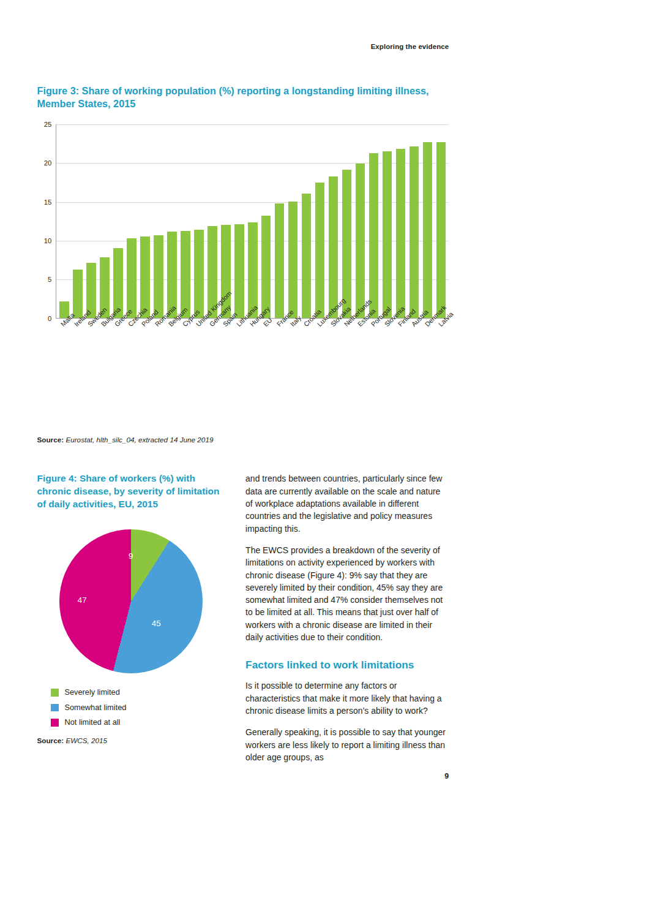Exploring the evidence
Figure 3: Share of working population (%) reporting a longstanding limiting illness,
Member States, 2015
25
20
15
10
5
0
Malta Ireland Sweden Bulgaria Greece Czechia Poland Romania Belgium Cyprus United Kingdom Germany Spain Lithuania Hungary EU France Italy Croatia Luxembourg Slovakia Netherlands Estonia Portugal Slovenia Finland Austria Denmark Latvia
Source: Eurostat, hlth_silc_04, extracted 14 June 2019
Figure 4: Share of workers (%) with chronic disease, by severity of limitation of daily activities, EU, 2015
9 45 47
Severely limited
Somewhat limited
Not limited at all
Source: EWCS, 2015
and trends between countries, particularly since few data are currently available on the scale and nature of workplace adaptations available in different countries and the legislative and policy measures impacting this.
The EWCS provides a breakdown of the severity of limitations on activity experienced by workers with chronic disease (Figure 4): 9% say that they are severely limited by their condition, 45% say they are somewhat limited and 47% consider themselves not to be limited at all. This means that just over half of workers with a chronic disease are limited in their daily activities due to their condition.
Factors linked to work limitations
Is it possible to determine any factors or characteristics that make it more likely that having a chronic disease limits a person’s ability to work?
Generally speaking, it is possible to say that younger workers are less likely to report a limiting illness than older age groups, as
9